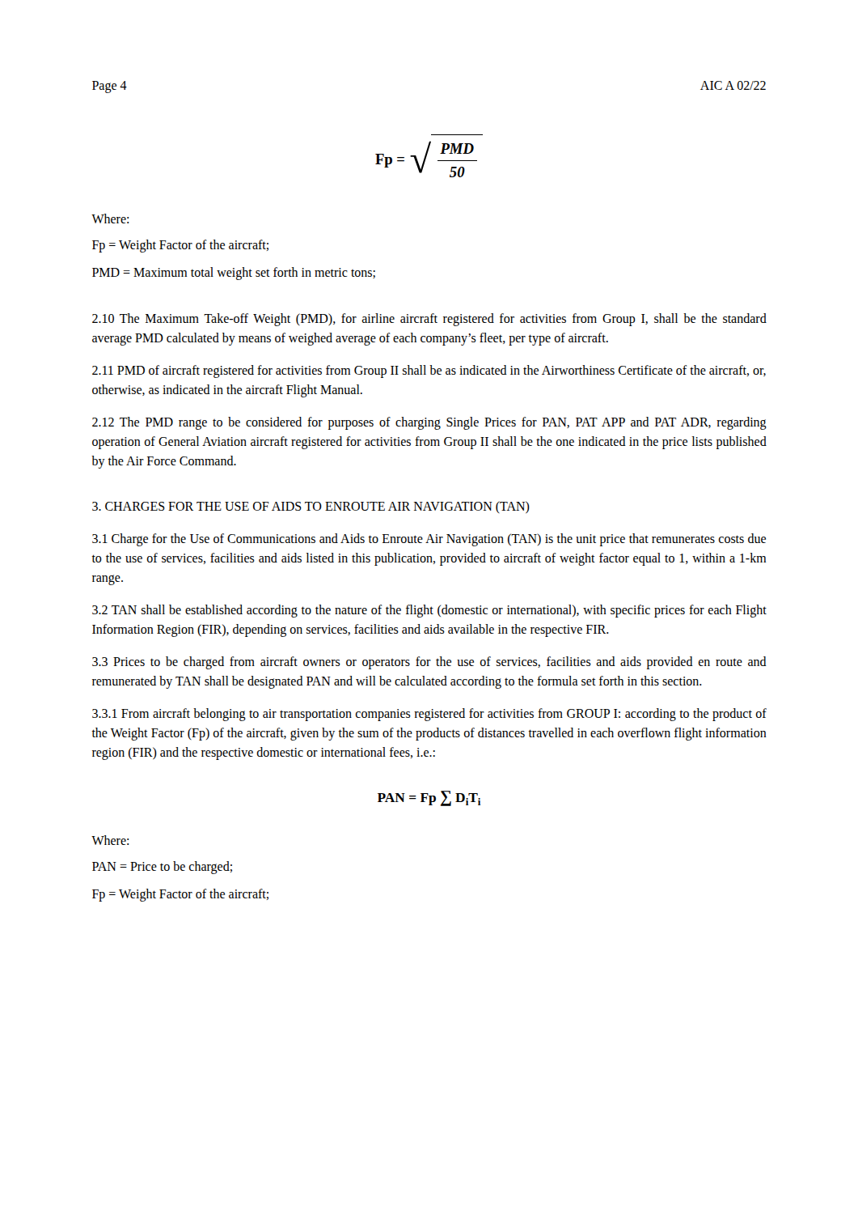Page 4 AIC A 02/22
Fp = √PMD 50
Where:
Fp = Weight Factor of the aircraft;
PMD = Maximum total weight set forth in metric tons;
2.10 The Maximum Take-off Weight (PMD), for airline aircraft registered for activities from Group I, shall be the standard average PMD calculated by means of weighed average of each company’s fleet, per type of aircraft.
2.11 PMD of aircraft registered for activities from Group II shall be as indicated in the Airworthiness Certificate of the aircraft, or, otherwise, as indicated in the aircraft Flight Manual.
2.12 The PMD range to be considered for purposes of charging Single Prices for PAN, PAT APP and PAT ADR, regarding operation of General Aviation aircraft registered for activities from Group II shall be the one indicated in the price lists published by the Air Force Command.
3. CHARGES FOR THE USE OF AIDS TO ENROUTE AIR NAVIGATION (TAN)
3.1 Charge for the Use of Communications and Aids to Enroute Air Navigation (TAN) is the unit price that remunerates costs due to the use of services, facilities and aids listed in this publication, provided to aircraft of weight factor equal to 1, within a 1-km range.
3.2 TAN shall be established according to the nature of the flight (domestic or international), with specific prices for each Flight Information Region (FIR), depending on services, facilities and aids available in the respective FIR.
3.3 Prices to be charged from aircraft owners or operators for the use of services, facilities and aids provided en route and remunerated by TAN shall be designated PAN and will be calculated according to the formula set forth in this section.
3.3.1 From aircraft belonging to air transportation companies registered for activities from GROUP I: according to the product of the Weight Factor (Fp) of the aircraft, given by the sum of the products of distances travelled in each overflown flight information region (FIR) and the respective domestic or international fees, i.e.:
PAN = Fp ∑ DiTi
Where:
PAN = Price to be charged;
Fp = Weight Factor of the aircraft;